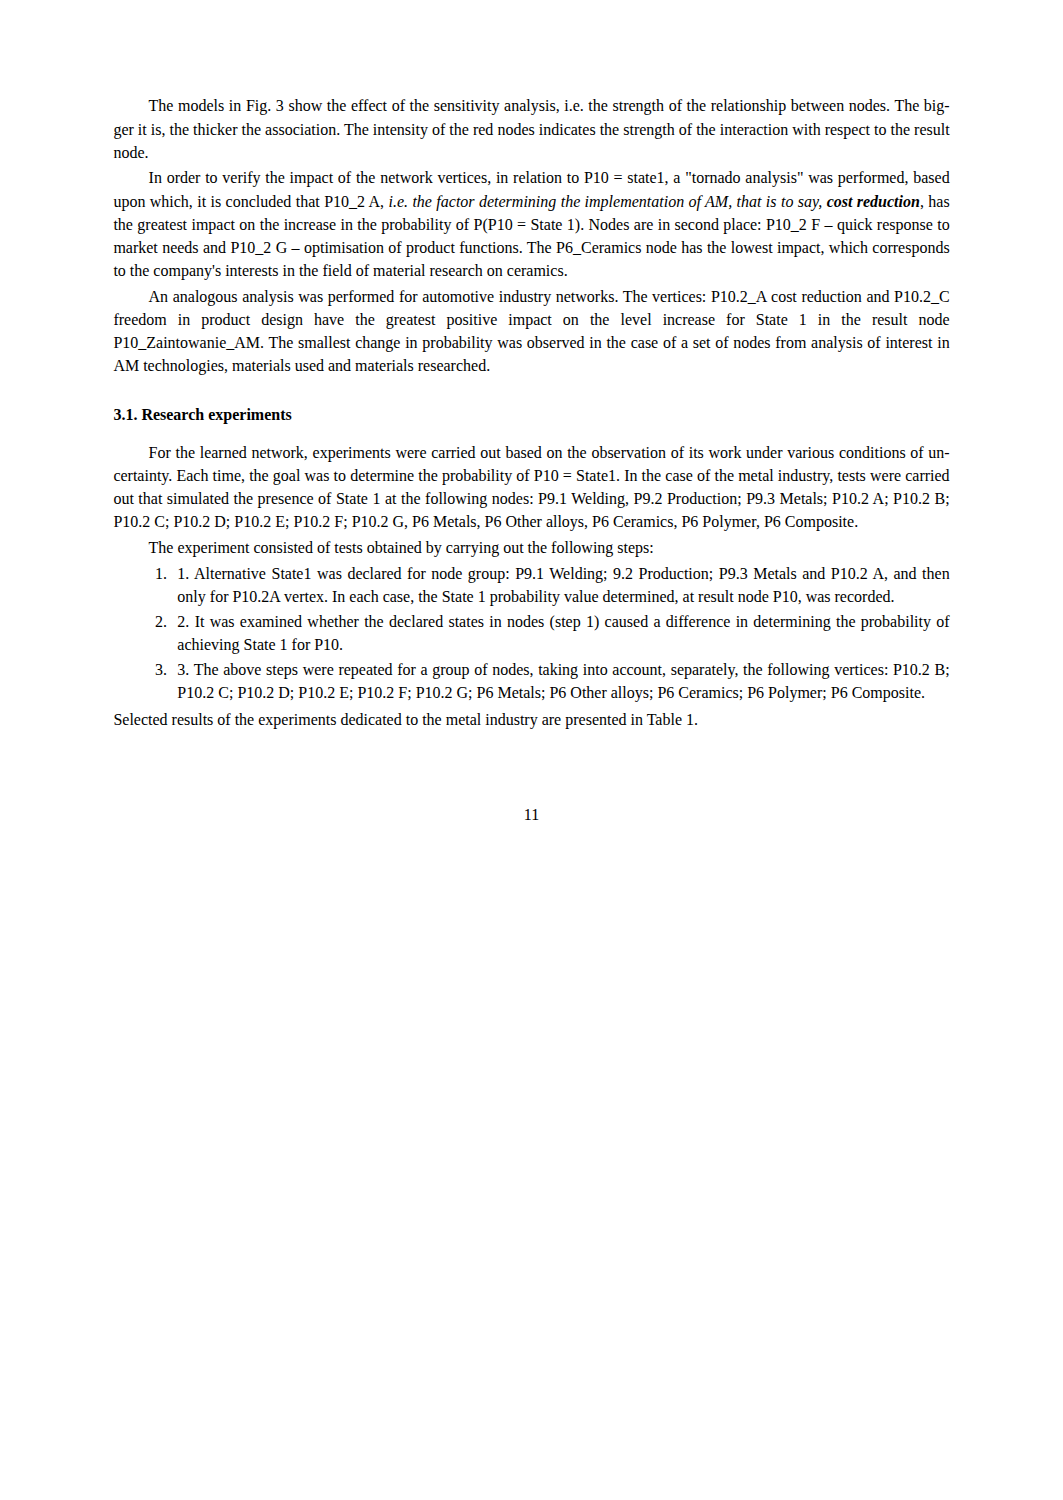The models in Fig. 3 show the effect of the sensitivity analysis, i.e. the strength of the relationship between nodes. The bigger it is, the thicker the association. The intensity of the red nodes indicates the strength of the interaction with respect to the result node.
In order to verify the impact of the network vertices, in relation to P10 = state1, a "tornado analysis" was performed, based upon which, it is concluded that P10_2 A, i.e. the factor determining the implementation of AM, that is to say, cost reduction, has the greatest impact on the increase in the probability of P(P10 = State 1). Nodes are in second place: P10_2 F – quick response to market needs and P10_2 G – optimisation of product functions. The P6_Ceramics node has the lowest impact, which corresponds to the company's interests in the field of material research on ceramics.
An analogous analysis was performed for automotive industry networks. The vertices: P10.2_A cost reduction and P10.2_C freedom in product design have the greatest positive impact on the level increase for State 1 in the result node P10_Zaintowanie_AM. The smallest change in probability was observed in the case of a set of nodes from analysis of interest in AM technologies, materials used and materials researched.
3.1. Research experiments
For the learned network, experiments were carried out based on the observation of its work under various conditions of uncertainty. Each time, the goal was to determine the probability of P10 = State1. In the case of the metal industry, tests were carried out that simulated the presence of State 1 at the following nodes: P9.1 Welding, P9.2 Production; P9.3 Metals; P10.2 A; P10.2 B; P10.2 C; P10.2 D; P10.2 E; P10.2 F; P10.2 G, P6 Metals, P6 Other alloys, P6 Ceramics, P6 Polymer, P6 Composite.
The experiment consisted of tests obtained by carrying out the following steps:
1. Alternative State1 was declared for node group: P9.1 Welding; 9.2 Production; P9.3 Metals and P10.2 A, and then only for P10.2A vertex. In each case, the State 1 probability value determined, at result node P10, was recorded.
2. It was examined whether the declared states in nodes (step 1) caused a difference in determining the probability of achieving State 1 for P10.
3. The above steps were repeated for a group of nodes, taking into account, separately, the following vertices: P10.2 B; P10.2 C; P10.2 D; P10.2 E; P10.2 F; P10.2 G; P6 Metals; P6 Other alloys; P6 Ceramics; P6 Polymer; P6 Composite.
Selected results of the experiments dedicated to the metal industry are presented in Table 1.
11